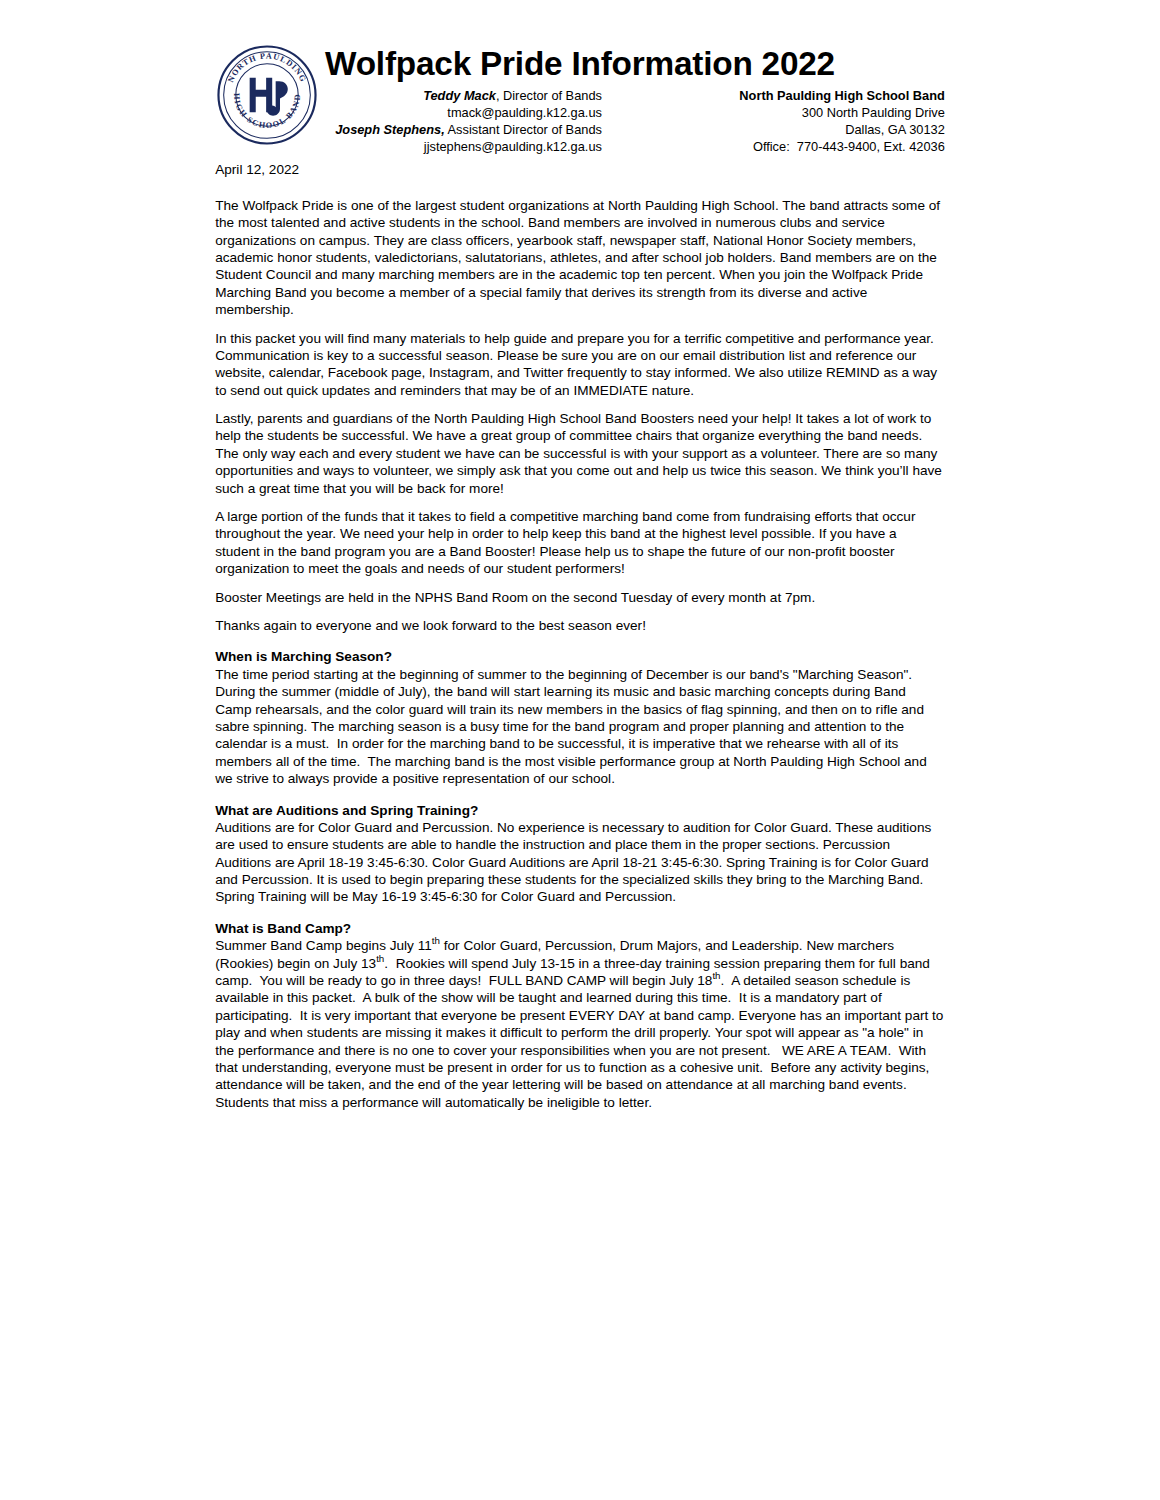NORTH PAULDING HIGH SCHOOL BAND
Wolfpack Pride Information 2022
Teddy Mack, Director of Bands
tmack@paulding.k12.ga.us
Joseph Stephens, Assistant Director of Bands
jjstephens@paulding.k12.ga.us
North Paulding High School Band
300 North Paulding Drive
Dallas, GA 30132
Office: 770-443-9400, Ext. 42036
April 12, 2022
The Wolfpack Pride is one of the largest student organizations at North Paulding High School. The band attracts some of the most talented and active students in the school. Band members are involved in numerous clubs and service organizations on campus. They are class officers, yearbook staff, newspaper staff, National Honor Society members, academic honor students, valedictorians, salutatorians, athletes, and after school job holders. Band members are on the Student Council and many marching members are in the academic top ten percent. When you join the Wolfpack Pride Marching Band you become a member of a special family that derives its strength from its diverse and active membership.
In this packet you will find many materials to help guide and prepare you for a terrific competitive and performance year. Communication is key to a successful season. Please be sure you are on our email distribution list and reference our website, calendar, Facebook page, Instagram, and Twitter frequently to stay informed. We also utilize REMIND as a way to send out quick updates and reminders that may be of an IMMEDIATE nature.
Lastly, parents and guardians of the North Paulding High School Band Boosters need your help! It takes a lot of work to help the students be successful. We have a great group of committee chairs that organize everything the band needs. The only way each and every student we have can be successful is with your support as a volunteer. There are so many opportunities and ways to volunteer, we simply ask that you come out and help us twice this season. We think you’ll have such a great time that you will be back for more!
A large portion of the funds that it takes to field a competitive marching band come from fundraising efforts that occur throughout the year. We need your help in order to help keep this band at the highest level possible. If you have a student in the band program you are a Band Booster! Please help us to shape the future of our non-profit booster organization to meet the goals and needs of our student performers!
Booster Meetings are held in the NPHS Band Room on the second Tuesday of every month at 7pm.
Thanks again to everyone and we look forward to the best season ever!
When is Marching Season?
The time period starting at the beginning of summer to the beginning of December is our band's "Marching Season". During the summer (middle of July), the band will start learning its music and basic marching concepts during Band Camp rehearsals, and the color guard will train its new members in the basics of flag spinning, and then on to rifle and sabre spinning. The marching season is a busy time for the band program and proper planning and attention to the calendar is a must. In order for the marching band to be successful, it is imperative that we rehearse with all of its members all of the time. The marching band is the most visible performance group at North Paulding High School and we strive to always provide a positive representation of our school.
What are Auditions and Spring Training?
Auditions are for Color Guard and Percussion. No experience is necessary to audition for Color Guard. These auditions are used to ensure students are able to handle the instruction and place them in the proper sections. Percussion Auditions are April 18-19 3:45-6:30. Color Guard Auditions are April 18-21 3:45-6:30. Spring Training is for Color Guard and Percussion. It is used to begin preparing these students for the specialized skills they bring to the Marching Band. Spring Training will be May 16-19 3:45-6:30 for Color Guard and Percussion.
What is Band Camp?
Summer Band Camp begins July 11th for Color Guard, Percussion, Drum Majors, and Leadership. New marchers (Rookies) begin on July 13th. Rookies will spend July 13-15 in a three-day training session preparing them for full band camp. You will be ready to go in three days! FULL BAND CAMP will begin July 18th. A detailed season schedule is available in this packet. A bulk of the show will be taught and learned during this time. It is a mandatory part of participating. It is very important that everyone be present EVERY DAY at band camp. Everyone has an important part to play and when students are missing it makes it difficult to perform the drill properly. Your spot will appear as "a hole" in the performance and there is no one to cover your responsibilities when you are not present. WE ARE A TEAM. With that understanding, everyone must be present in order for us to function as a cohesive unit. Before any activity begins, attendance will be taken, and the end of the year lettering will be based on attendance at all marching band events. Students that miss a performance will automatically be ineligible to letter.